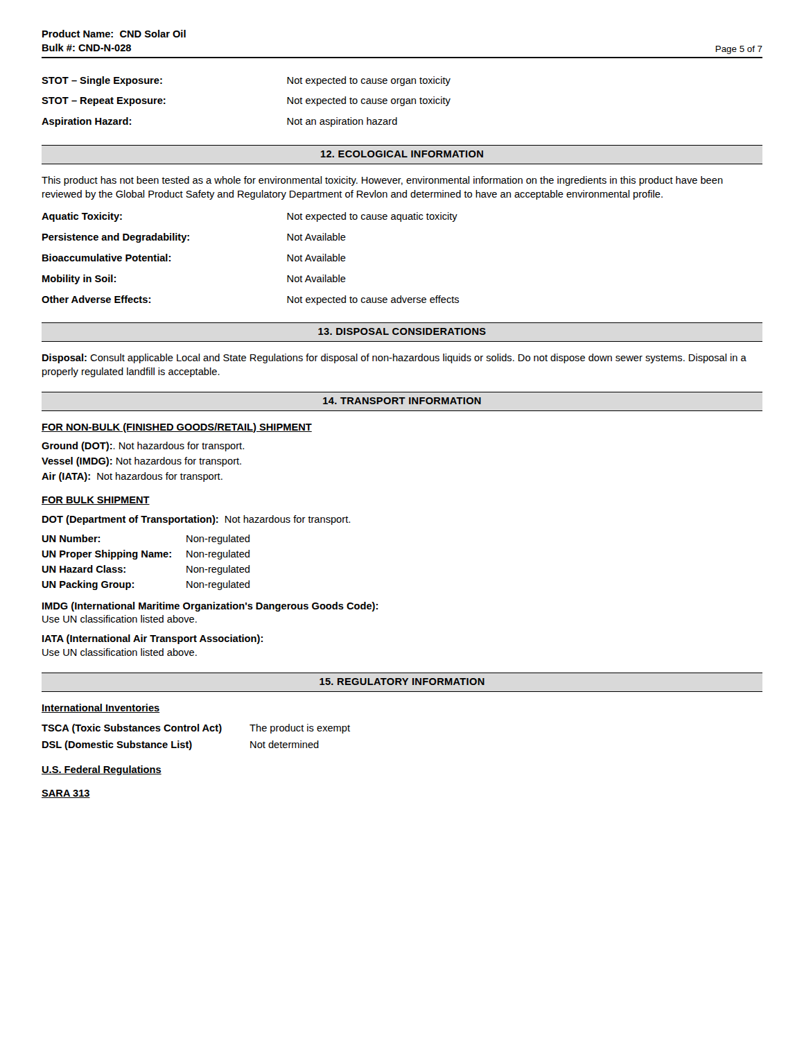Product Name: CND Solar Oil
Bulk #: CND-N-028
Page 5 of 7
| STOT – Single Exposure: | Not expected to cause organ toxicity |
| STOT – Repeat Exposure: | Not expected to cause organ toxicity |
| Aspiration Hazard: | Not an aspiration hazard |
12. ECOLOGICAL INFORMATION
This product has not been tested as a whole for environmental toxicity. However, environmental information on the ingredients in this product have been reviewed by the Global Product Safety and Regulatory Department of Revlon and determined to have an acceptable environmental profile.
| Aquatic Toxicity: | Not expected to cause aquatic toxicity |
| Persistence and Degradability: | Not Available |
| Bioaccumulative Potential: | Not Available |
| Mobility in Soil: | Not Available |
| Other Adverse Effects: | Not expected to cause adverse effects |
13. DISPOSAL CONSIDERATIONS
Disposal: Consult applicable Local and State Regulations for disposal of non-hazardous liquids or solids. Do not dispose down sewer systems. Disposal in a properly regulated landfill is acceptable.
14. TRANSPORT INFORMATION
FOR NON-BULK (FINISHED GOODS/RETAIL) SHIPMENT
Ground (DOT):. Not hazardous for transport.
Vessel (IMDG): Not hazardous for transport.
Air (IATA): Not hazardous for transport.
FOR BULK SHIPMENT
DOT (Department of Transportation): Not hazardous for transport.
| UN Number: | Non-regulated |
| UN Proper Shipping Name: | Non-regulated |
| UN Hazard Class: | Non-regulated |
| UN Packing Group: | Non-regulated |
IMDG (International Maritime Organization's Dangerous Goods Code):
Use UN classification listed above.
IATA (International Air Transport Association):
Use UN classification listed above.
15. REGULATORY INFORMATION
International Inventories
| TSCA (Toxic Substances Control Act) | The product is exempt |
| DSL (Domestic Substance List) | Not determined |
U.S. Federal Regulations
SARA 313